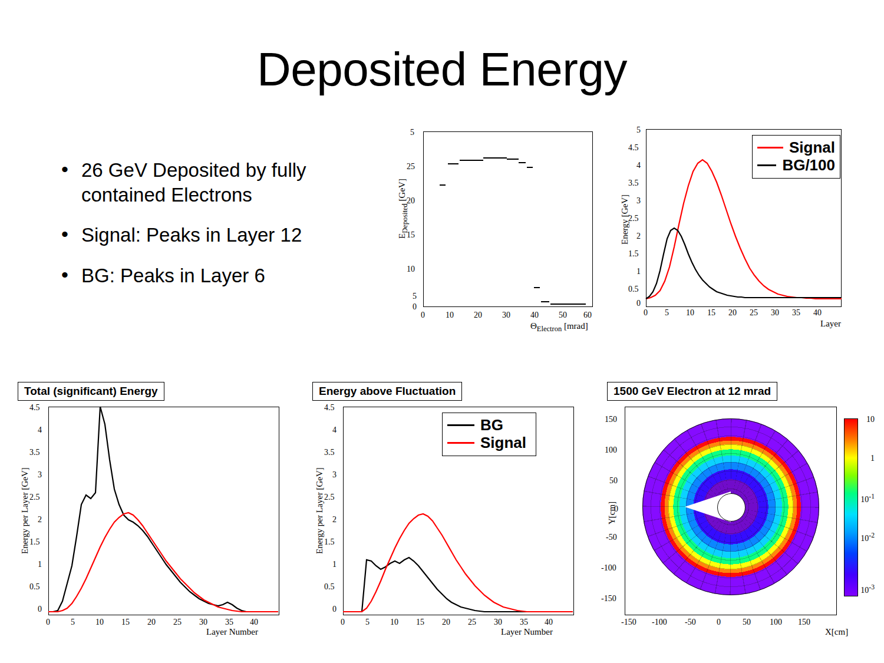Deposited Energy
26 GeV Deposited by fully contained Electrons
Signal: Peaks in Layer 12
BG: Peaks in Layer 6
EDeposited [GeV]
5
25
20
15
10
5
0
ΘElectron [mrad]
0
10
20
30
40
50
60
Energy [GeV]
5
4.5
4
3.5
3
2.5
2
1.5
1
0.5
0
Layer
0
5
10
15
20
25
30
35
40
Signal
BG/100
Total (significant) Energy
Energy per Layer [GeV]
4.5
4
3.5
3
2.5
2
1.5
1
0.5
0
Layer Number
0
5
10
15
20
25
30
35
40
Energy above Fluctuation
Energy per Layer [GeV]
4.5
4
3.5
3
2.5
2
1.5
1
0.5
0
Layer Number
0
5
10
15
20
25
30
35
40
BG
Signal
1500 GeV Electron at 12 mrad
Y[cm]
150
100
50
0
-50
-100
-150
X[cm]
-150
-100
-50
0
50
100
150
10
1
10-1
10-2
10-3